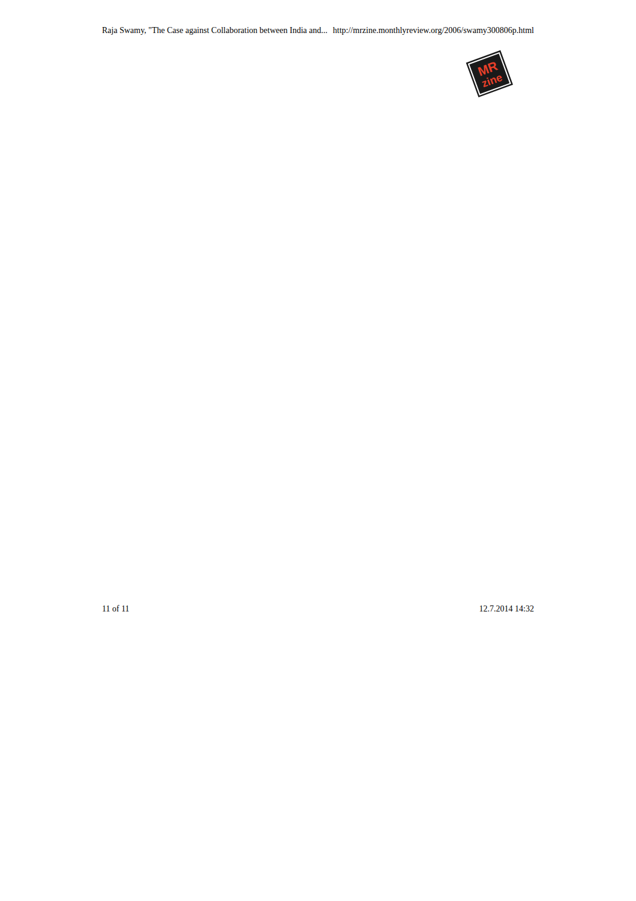Raja Swamy, "The Case against Collaboration between India and...
http://mrzine.monthlyreview.org/2006/swamy300806p.html
MR zine
11 of 11
12.7.2014 14:32